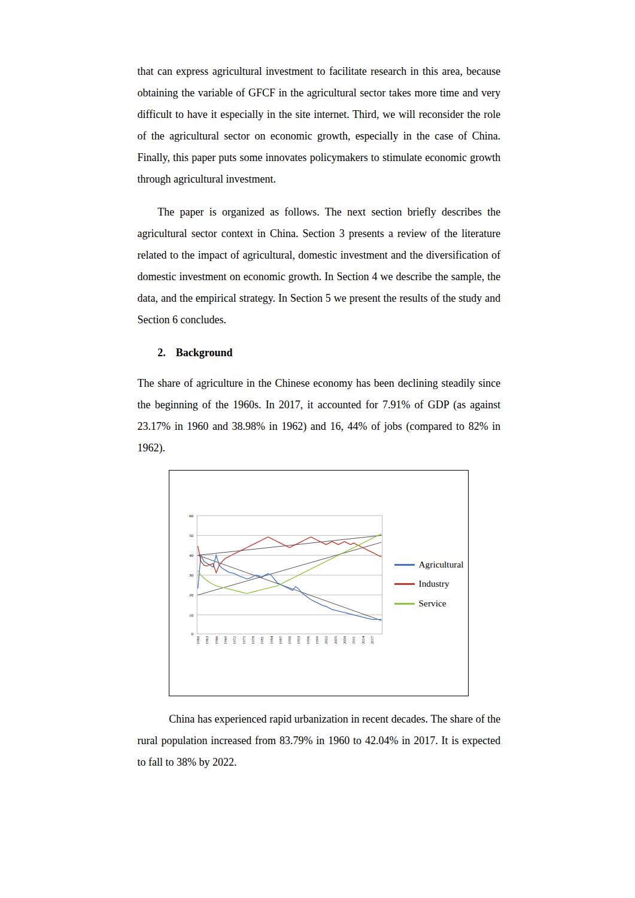that can express agricultural investment to facilitate research in this area, because obtaining the variable of GFCF in the agricultural sector takes more time and very difficult to have it especially in the site internet. Third, we will reconsider the role of the agricultural sector on economic growth, especially in the case of China. Finally, this paper puts some innovates policymakers to stimulate economic growth through agricultural investment.
The paper is organized as follows. The next section briefly describes the agricultural sector context in China. Section 3 presents a review of the literature related to the impact of agricultural, domestic investment and the diversification of domestic investment on economic growth. In Section 4 we describe the sample, the data, and the empirical strategy. In Section 5 we present the results of the study and Section 6 concludes.
2. Background
The share of agriculture in the Chinese economy has been declining steadily since the beginning of the 1960s. In 2017, it accounted for 7.91% of GDP (as against 23.17% in 1960 and 38.98% in 1962) and 16, 44% of jobs (compared to 82% in 1962).
60 50 40 30 20 10 0 1960 1963 1966 1969 1972 1975 1978 1981 1984 1987 1990 1993 1996 1999 2002 2005 2008 2011 2014 2017
Agricultural
Industry
Service
China has experienced rapid urbanization in recent decades. The share of the rural population increased from 83.79% in 1960 to 42.04% in 2017. It is expected to fall to 38% by 2022.